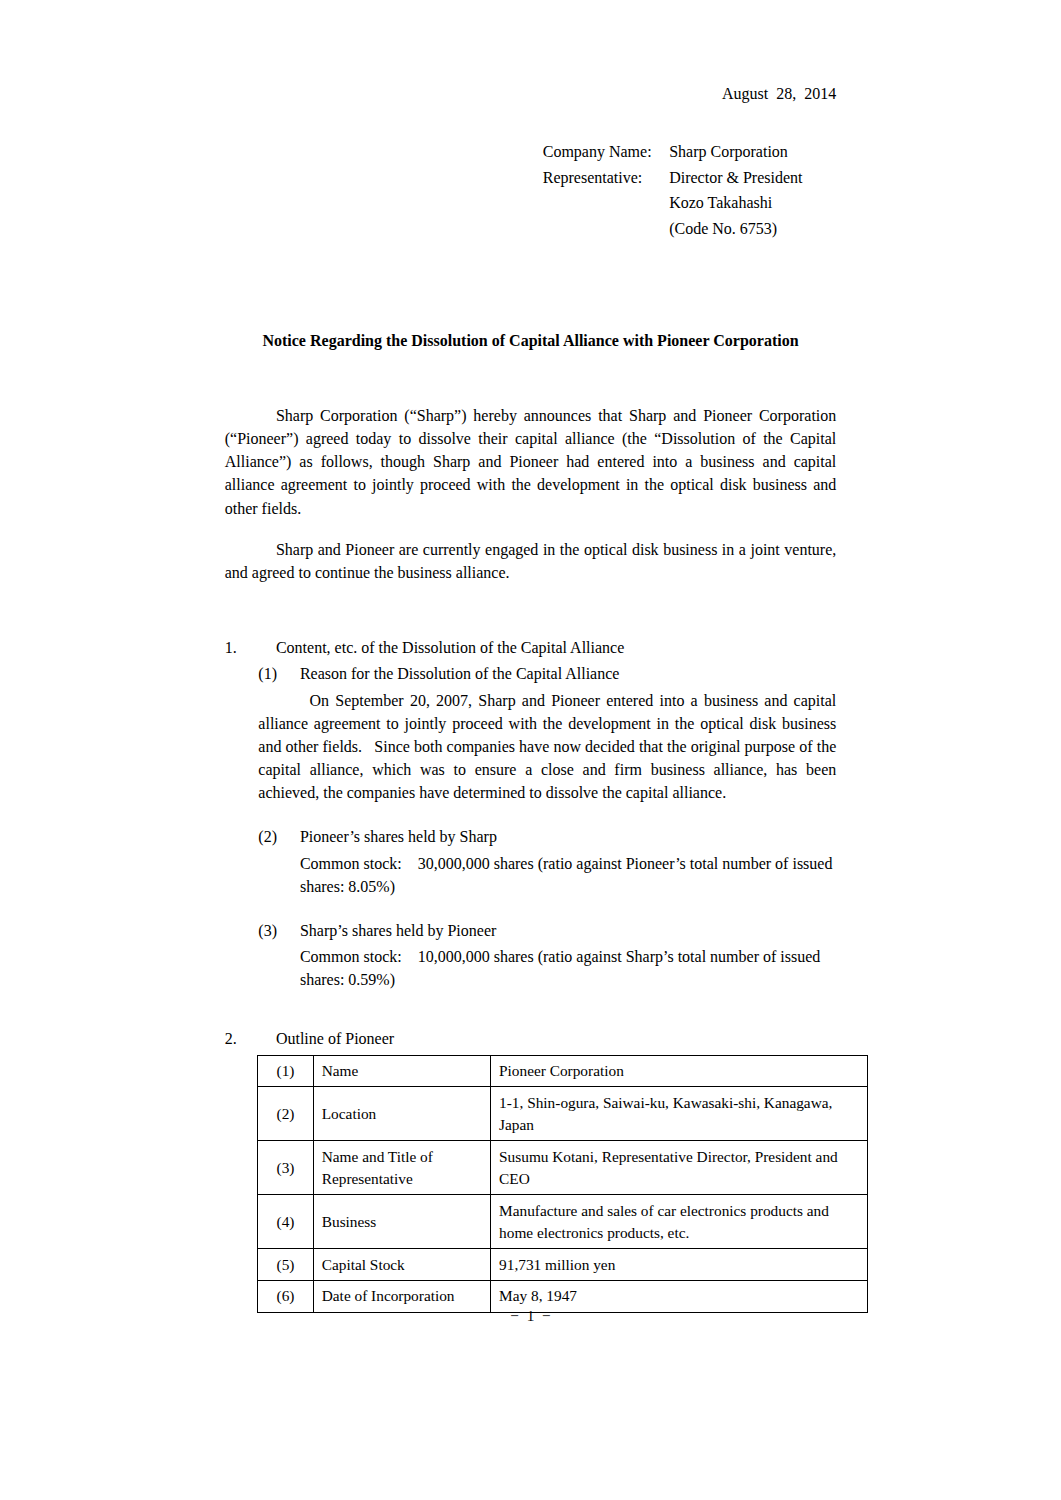August 28, 2014
| Company Name: | Sharp Corporation |
| Representative: | Director & President |
| | Kozo Takahashi |
| | (Code No. 6753) |
Notice Regarding the Dissolution of Capital Alliance with Pioneer Corporation
Sharp Corporation (“Sharp”) hereby announces that Sharp and Pioneer Corporation (“Pioneer”) agreed today to dissolve their capital alliance (the “Dissolution of the Capital Alliance”) as follows, though Sharp and Pioneer had entered into a business and capital alliance agreement to jointly proceed with the development in the optical disk business and other fields.
Sharp and Pioneer are currently engaged in the optical disk business in a joint venture, and agreed to continue the business alliance.
1.
Content, etc. of the Dissolution of the Capital Alliance
(1)
Reason for the Dissolution of the Capital Alliance
On September 20, 2007, Sharp and Pioneer entered into a business and capital alliance agreement to jointly proceed with the development in the optical disk business and other fields. Since both companies have now decided that the original purpose of the capital alliance, which was to ensure a close and firm business alliance, has been achieved, the companies have determined to dissolve the capital alliance.
(2)
Pioneer’s shares held by Sharp
Common stock: 30,000,000 shares (ratio against Pioneer’s total number of issued shares: 8.05%)
(3)
Sharp’s shares held by Pioneer
Common stock: 10,000,000 shares (ratio against Sharp’s total number of issued shares: 0.59%)
2.
Outline of Pioneer
| (1) | Name | Pioneer Corporation |
| (2) | Location | 1-1, Shin-ogura, Saiwai-ku, Kawasaki-shi, Kanagawa, Japan |
| (3) | Name and Title of Representative | Susumu Kotani, Representative Director, President and CEO |
| (4) | Business | Manufacture and sales of car electronics products and home electronics products, etc. |
| (5) | Capital Stock | 91,731 million yen |
| (6) | Date of Incorporation | May 8, 1947 |
− 1 −